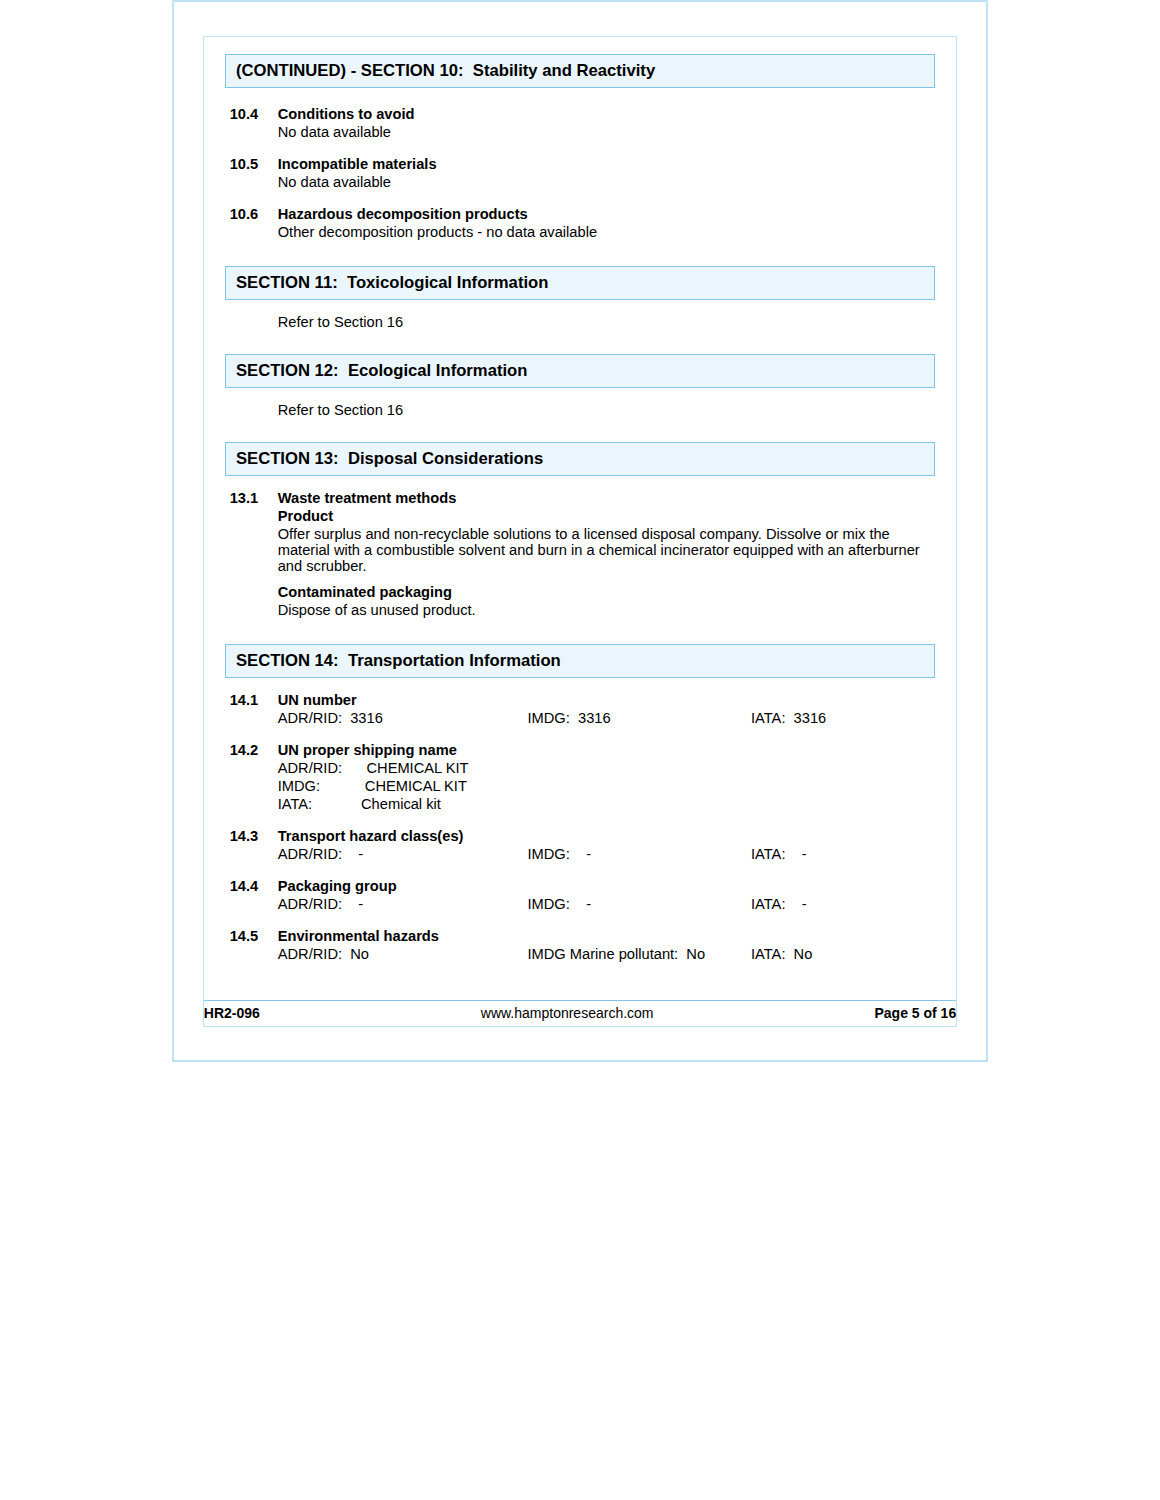(CONTINUED) - SECTION 10: Stability and Reactivity
10.4
Conditions to avoid
No data available
10.5
Incompatible materials
No data available
10.6
Hazardous decomposition products
Other decomposition products - no data available
SECTION 11: Toxicological Information
Refer to Section 16
SECTION 12: Ecological Information
Refer to Section 16
SECTION 13: Disposal Considerations
13.1
Waste treatment methods
Product
Offer surplus and non-recyclable solutions to a licensed disposal company. Dissolve or mix the material with a combustible solvent and burn in a chemical incinerator equipped with an afterburner and scrubber.
Contaminated packaging
Dispose of as unused product.
SECTION 14: Transportation Information
14.1
UN number
ADR/RID: 3316
IMDG: 3316
IATA: 3316
14.2
UN proper shipping name
ADR/RID: CHEMICAL KIT
IMDG: CHEMICAL KIT
IATA: Chemical kit
14.3
Transport hazard class(es)
ADR/RID: -
IMDG: -
IATA: -
14.4
Packaging group
ADR/RID: -
IMDG: -
IATA: -
14.5
Environmental hazards
ADR/RID: No
IMDG Marine pollutant: No
IATA: No
HR2-096
www.hamptonresearch.com
Page 5 of 16